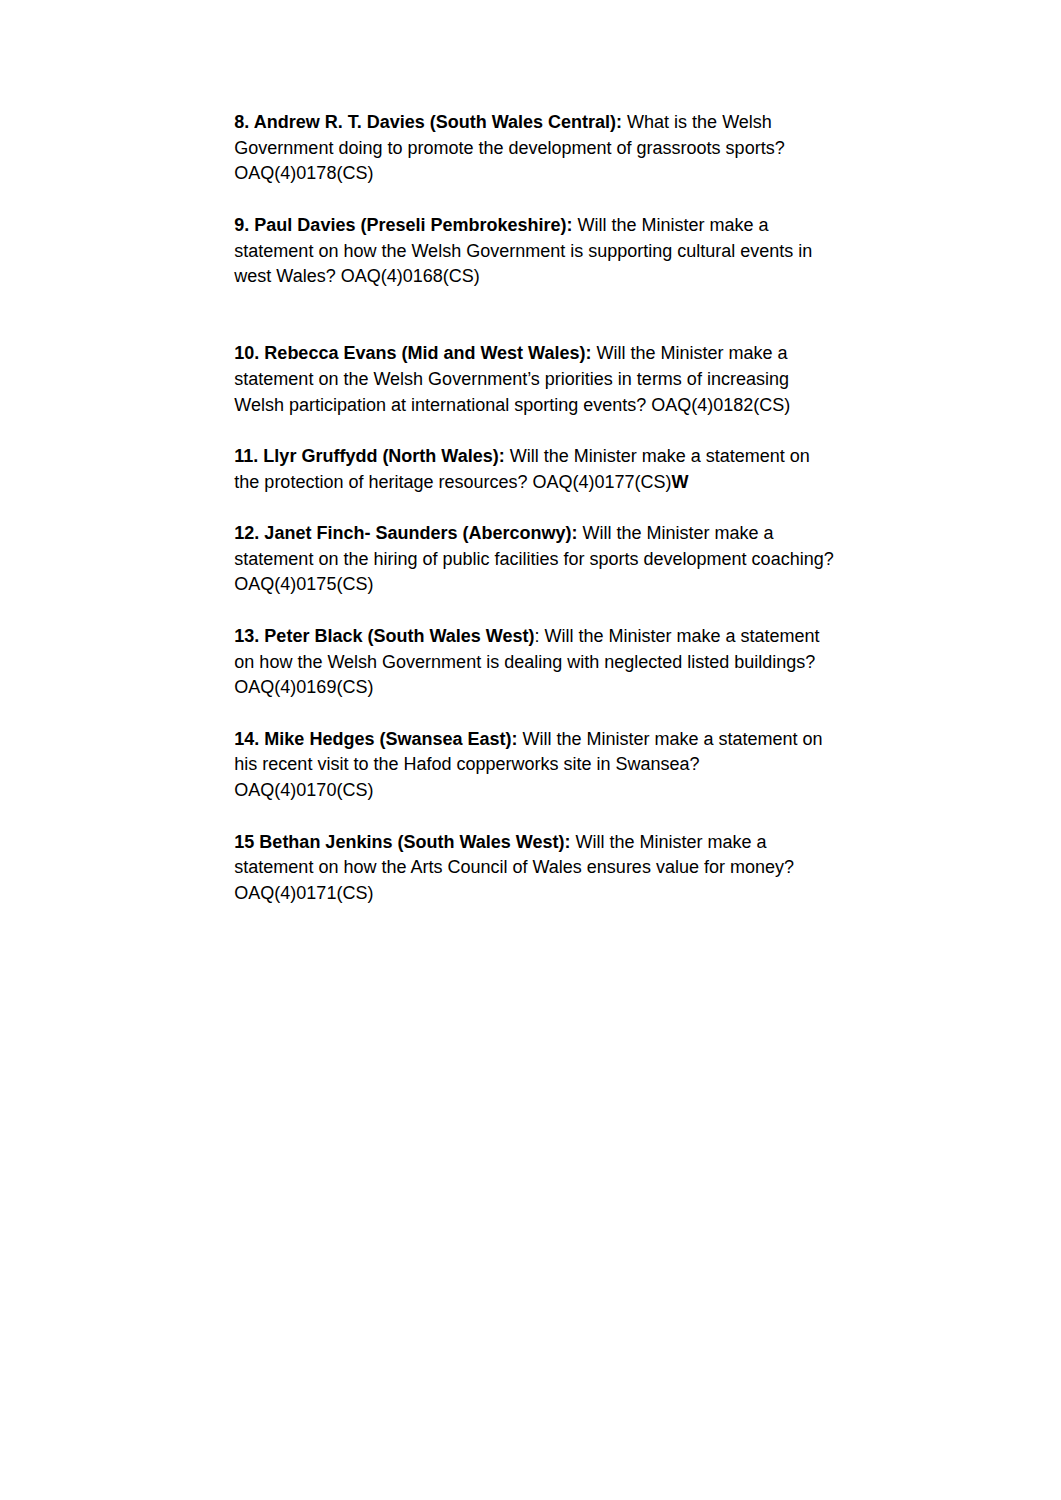8. Andrew R. T. Davies (South Wales Central): What is the Welsh Government doing to promote the development of grassroots sports? OAQ(4)0178(CS)
9. Paul Davies (Preseli Pembrokeshire): Will the Minister make a statement on how the Welsh Government is supporting cultural events in west Wales? OAQ(4)0168(CS)
10. Rebecca Evans (Mid and West Wales): Will the Minister make a statement on the Welsh Government’s priorities in terms of increasing Welsh participation at international sporting events? OAQ(4)0182(CS)
11. Llyr Gruffydd (North Wales): Will the Minister make a statement on the protection of heritage resources? OAQ(4)0177(CS) W
12. Janet Finch- Saunders (Aberconwy): Will the Minister make a statement on the hiring of public facilities for sports development coaching? OAQ(4)0175(CS)
13. Peter Black (South Wales West): Will the Minister make a statement on how the Welsh Government is dealing with neglected listed buildings? OAQ(4)0169(CS)
14. Mike Hedges (Swansea East): Will the Minister make a statement on his recent visit to the Hafod copperworks site in Swansea? OAQ(4)0170(CS)
15 Bethan Jenkins (South Wales West): Will the Minister make a statement on how the Arts Council of Wales ensures value for money? OAQ(4)0171(CS)